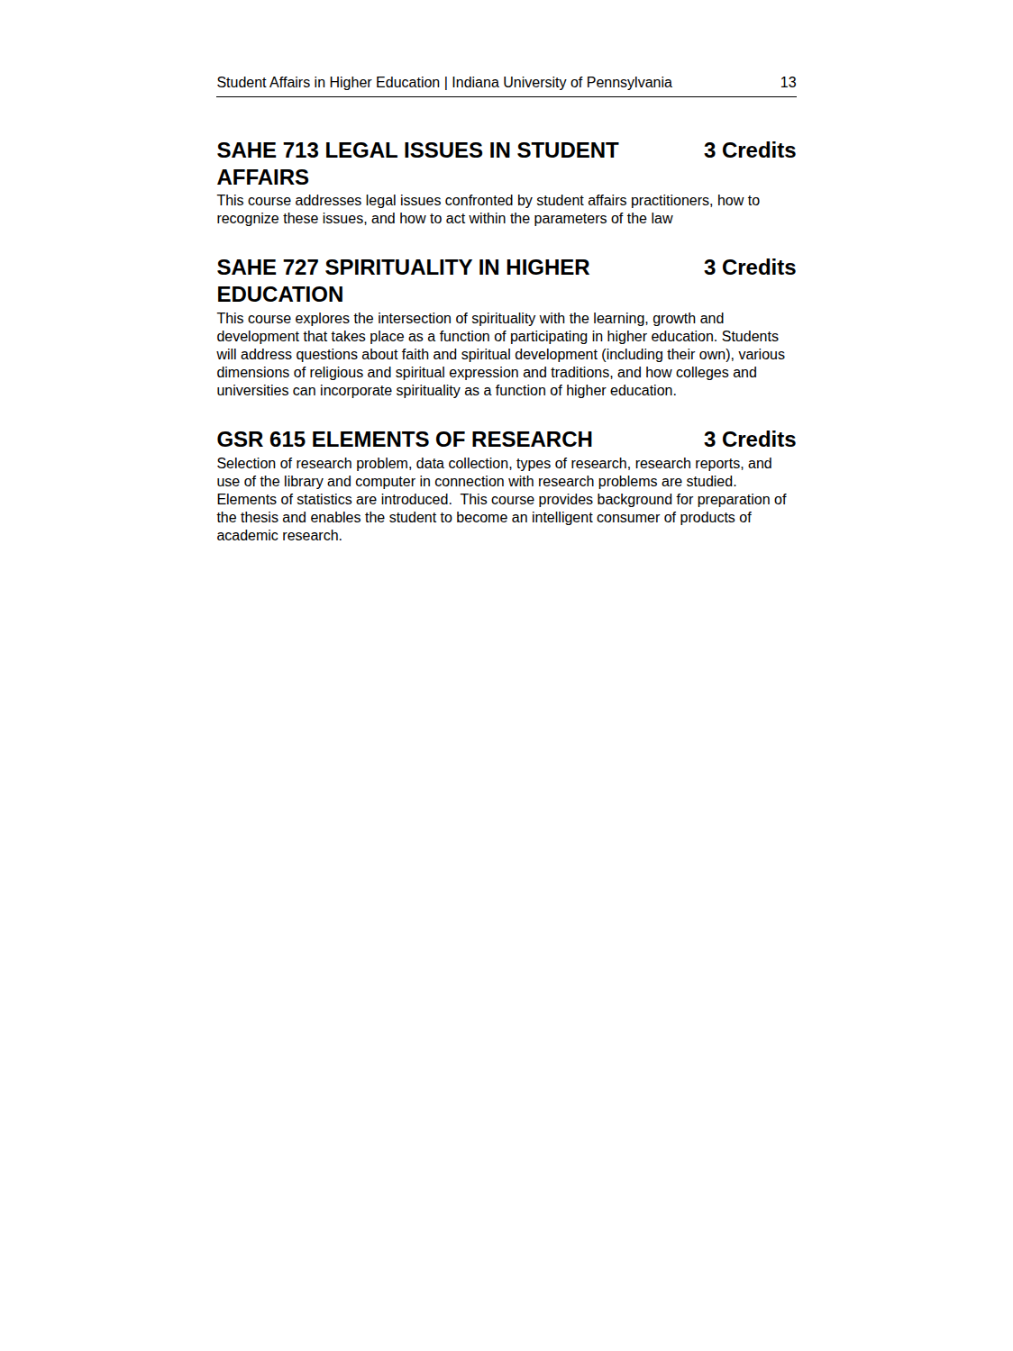Student Affairs in Higher Education | Indiana University of Pennsylvania 13
SAHE 713 Legal Issues in Student Affairs 3 Credits
This course addresses legal issues confronted by student affairs practitioners, how to recognize these issues, and how to act within the parameters of the law
SAHE 727 Spirituality in Higher Education 3 Credits
This course explores the intersection of spirituality with the learning, growth and development that takes place as a function of participating in higher education. Students will address questions about faith and spiritual development (including their own), various dimensions of religious and spiritual expression and traditions, and how colleges and universities can incorporate spirituality as a function of higher education.
GSR 615 Elements of Research 3 Credits
Selection of research problem, data collection, types of research, research reports, and use of the library and computer in connection with research problems are studied. Elements of statistics are introduced. This course provides background for preparation of the thesis and enables the student to become an intelligent consumer of products of academic research.